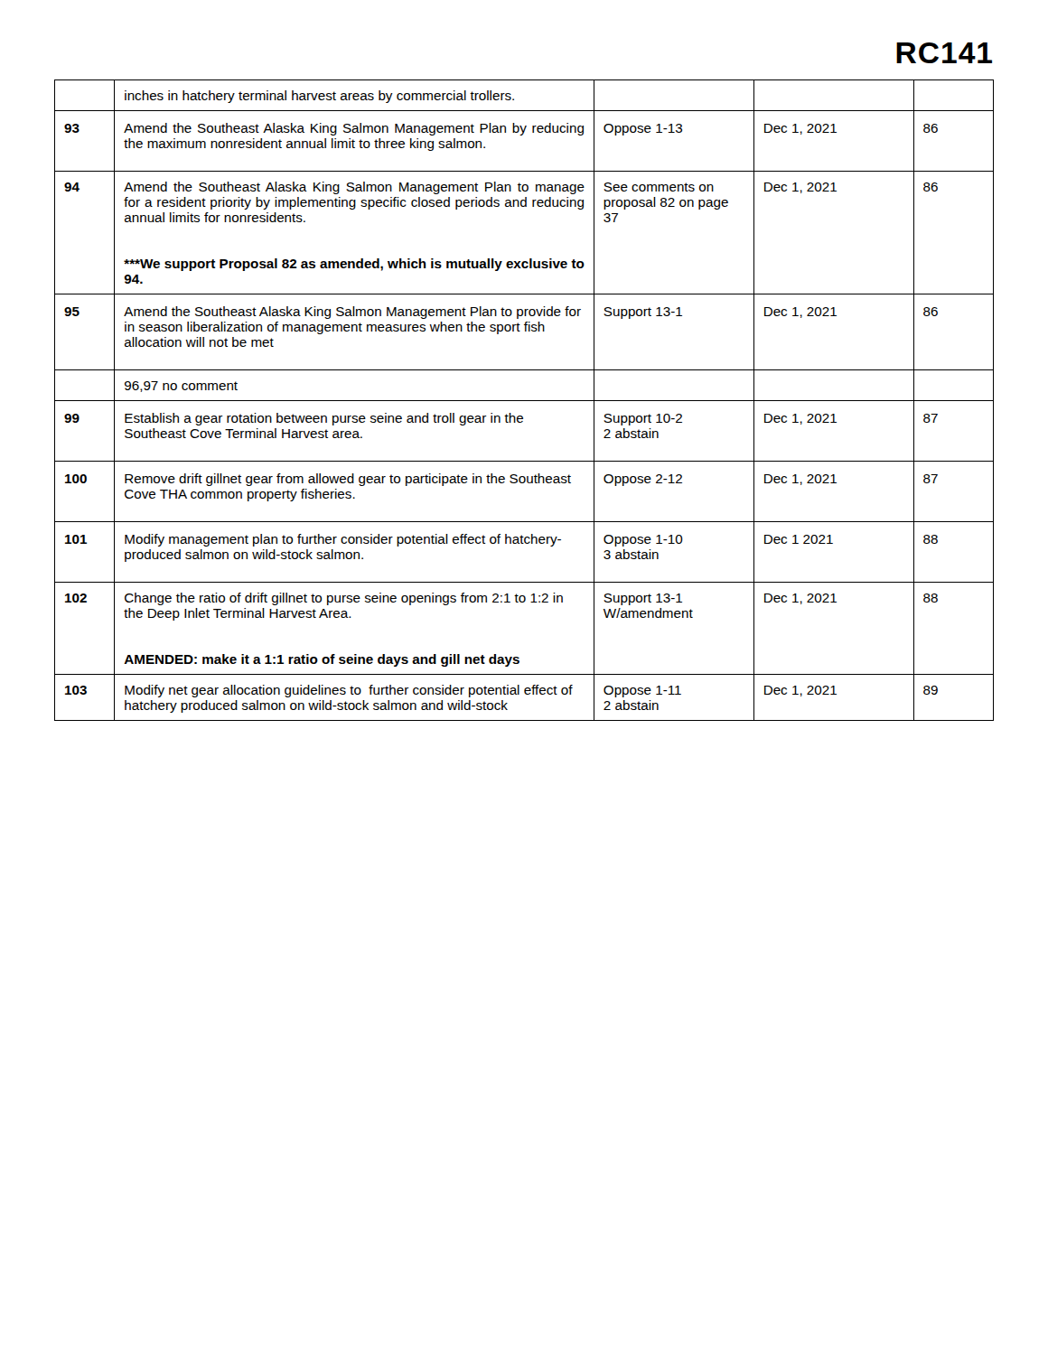RC141
| | inches in hatchery terminal harvest areas by commercial trollers. | | | |
| 93 | Amend the Southeast Alaska King Salmon Management Plan by reducing the maximum nonresident annual limit to three king salmon. | Oppose 1-13 | Dec 1, 2021 | 86 |
| 94 | Amend the Southeast Alaska King Salmon Management Plan to manage for a resident priority by implementing specific closed periods and reducing annual limits for nonresidents. ***We support Proposal 82 as amended, which is mutually exclusive to 94. | See comments on proposal 82 on page 37 | Dec 1, 2021 | 86 |
| 95 | Amend the Southeast Alaska King Salmon Management Plan to provide for in season liberalization of management measures when the sport fish allocation will not be met | Support 13-1 | Dec 1, 2021 | 86 |
| | 96,97 no comment | | | |
| 99 | Establish a gear rotation between purse seine and troll gear in the Southeast Cove Terminal Harvest area. | Support 10-2 2 abstain | Dec 1, 2021 | 87 |
| 100 | Remove drift gillnet gear from allowed gear to participate in the Southeast Cove THA common property fisheries. | Oppose 2-12 | Dec 1, 2021 | 87 |
| 101 | Modify management plan to further consider potential effect of hatchery-produced salmon on wild-stock salmon. | Oppose 1-10 3 abstain | Dec 1 2021 | 88 |
| 102 | Change the ratio of drift gillnet to purse seine openings from 2:1 to 1:2 in the Deep Inlet Terminal Harvest Area. AMENDED: make it a 1:1 ratio of seine days and gill net days | Support 13-1 W/amendment | Dec 1, 2021 | 88 |
| 103 | Modify net gear allocation guidelines to further consider potential effect of hatchery produced salmon on wild-stock salmon and wild-stock | Oppose 1-11 2 abstain | Dec 1, 2021 | 89 |